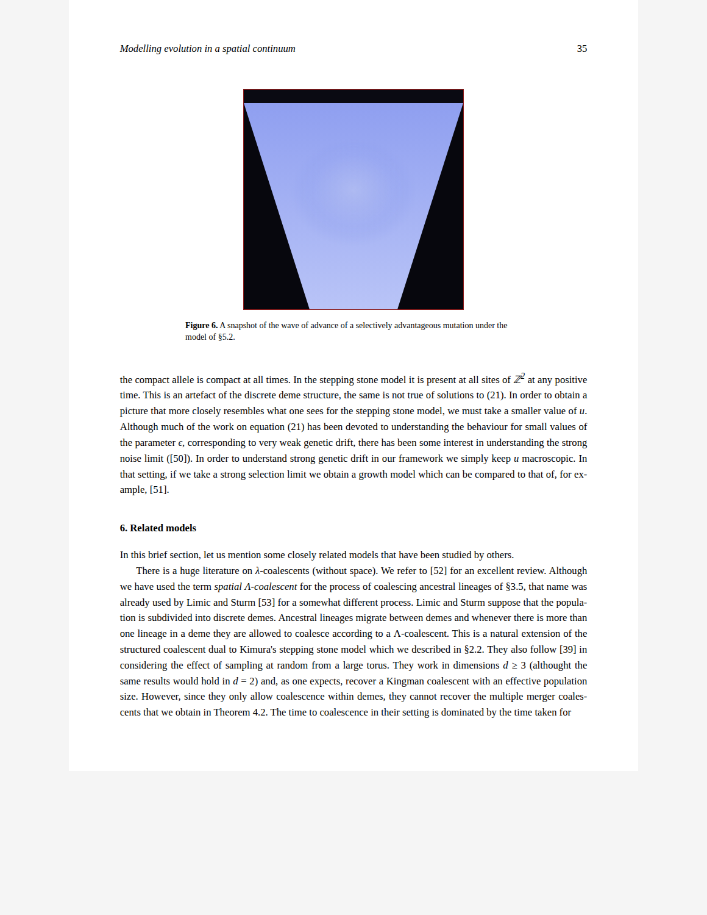Modelling evolution in a spatial continuum 35
Figure 6. A snapshot of the wave of advance of a selectively advantageous mutation under the model of §5.2.
the compact allele is compact at all times. In the stepping stone model it is present at all sites of ℤ2 at any positive time. This is an artefact of the discrete deme structure, the same is not true of solutions to (21). In order to obtain a picture that more closely resembles what one sees for the stepping stone model, we must take a smaller value of u. Although much of the work on equation (21) has been devoted to understanding the behaviour for small values of the parameter ϵ, corresponding to very weak genetic drift, there has been some interest in understanding the strong noise limit ([50]). In order to understand strong genetic drift in our framework we simply keep u macroscopic. In that setting, if we take a strong selection limit we obtain a growth model which can be compared to that of, for example, [51].
6. Related models
In this brief section, let us mention some closely related models that have been studied by others.
There is a huge literature on λ-coalescents (without space). We refer to [52] for an excellent review. Although we have used the term spatial Λ-coalescent for the process of coalescing ancestral lineages of §3.5, that name was already used by Limic and Sturm [53] for a somewhat different process. Limic and Sturm suppose that the population is subdivided into discrete demes. Ancestral lineages migrate between demes and whenever there is more than one lineage in a deme they are allowed to coalesce according to a Λ-coalescent. This is a natural extension of the structured coalescent dual to Kimura's stepping stone model which we described in §2.2. They also follow [39] in considering the effect of sampling at random from a large torus. They work in dimensions d ≥ 3 (althought the same results would hold in d = 2) and, as one expects, recover a Kingman coalescent with an effective population size. However, since they only allow coalescence within demes, they cannot recover the multiple merger coalescents that we obtain in Theorem 4.2. The time to coalescence in their setting is dominated by the time taken for